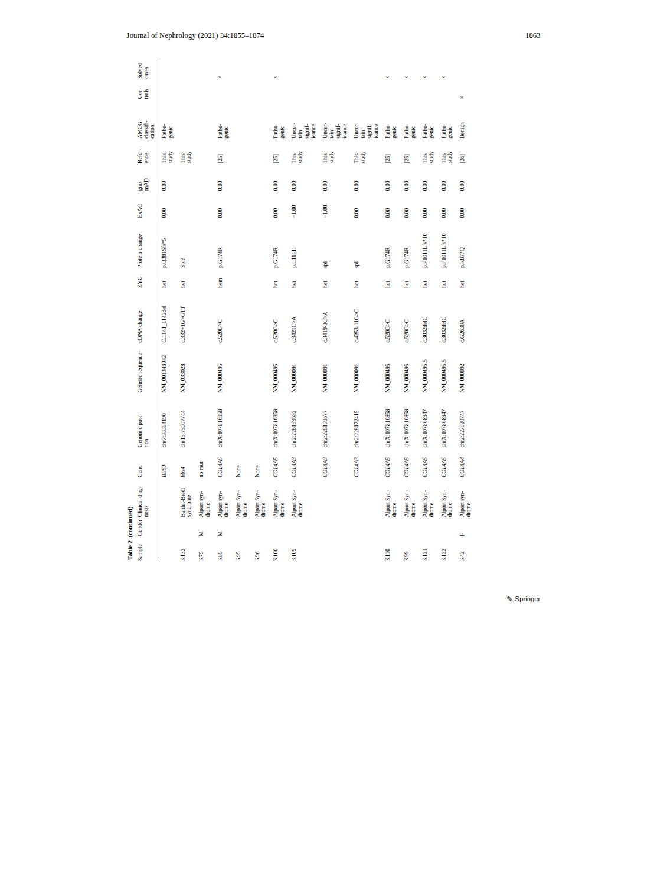Journal of Nephrology (2021) 34:1855–1874 1863
Table 2 (continued)
| Sample | Gender | Clinical diag- nosis | Gene | Genomic posi- tion | Genetic sequence | cDNA change | ZYG | Protein change | ExAC | gno- mAD | Refer- ence | AMCG classifi- cation | Con- trols | Solved cases |
| --- | --- | --- | --- | --- | --- | --- | --- | --- | --- | --- | --- | --- | --- | --- |
| | | | BBS9 | chr7:33384190 | NM_001348042 | C.1141_1142del | het | p.Q381Sfs*5 | 0.00 | 0.00 | This study | Patho- genic | | |
| K132 | | Bardet-Biedl syndrome | bbs4 | chr15:73007744 | NM_033028 | c.332+1G>GTT | het | Spl? | | | This study | | | |
| K75 | M | Alport syn- drome | no mut | | | | | | | | | | | |
| K85 | M | Alport syn- drome | COL4A5 | chrX:107816858 | NM_000495 | c.520G>C | hem | p.G174R | 0.00 | 0.00 | [25] | Patho- genic | | × |
| K95 | | Alport Syn- drome | None | | | | | | | | | | | |
| K96 | | Alport Syn- drome | None | | | | | | | | | | | |
| K100 | | Alport Syn- drome | COL4A5 | chrX:107816858 | NM_000495 | c.520G>C | het | p.G174R | 0.00 | 0.00 | [25] | Patho- genic | | × |
| K109 | | Alport Syn- drome | COL4A3 | chr2:228159682 | NM_000091 | c.3421C>A | het | p.L1141I | −1.00 | 0.00 | This study | Uncer- tain signif- icance | | |
| | | | COL4A3 | chr2:228159677 | NM_000091 | c.3419-3C>A | het | spl | −1.00 | 0.00 | This study | Uncer- tain signif- icance | | |
| | | | COL4A3 | chr2:228172415 | NM_000091 | c.4253-11G>C | het | spl | 0.00 | 0.00 | This study | Uncer- tain signif- icance | | |
| K110 | | Alport Syn- drome | COL4A5 | chrX:107816858 | NM_000495 | c.520G>C | het | p.G174R | 0.00 | 0.00 | [25] | Patho- genic | | × |
| K99 | | Alport Syn- drome | COL4A5 | chrX:107816858 | NM_000495 | c.520G>C | het | p.G174R | 0.00 | 0.00 | [25] | Patho- genic | | × |
| K121 | | Alport Syn- drome | COL4A5 | chrX:107868947 | NM_000495.5 | c.3032delC | het | p.P1011Lfs*10 | 0.00 | 0.00 | This study | Patho- genic | | × |
| K122 | | Alport Syn- drome | COL4A5 | chrX:107868947 | NM_000495.5 | c.3032delC | het | p.P1011Lfs*10 | 0.00 | 0.00 | This study | Patho- genic | | × |
| K42 | F | Alport syn- drome | COL4A4 | chr2:227920747 | NM_000092 | c.G2630A | het | p.R877Q | 0.00 | 0.00 | [26] | Benign | × | |
✎Springer